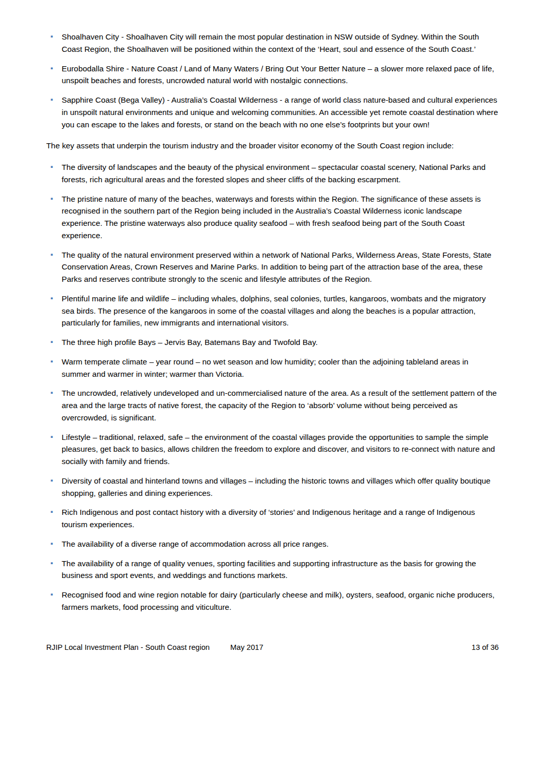Shoalhaven City - Shoalhaven City will remain the most popular destination in NSW outside of Sydney. Within the South Coast Region, the Shoalhaven will be positioned within the context of the ‘Heart, soul and essence of the South Coast.’
Eurobodalla Shire - Nature Coast / Land of Many Waters / Bring Out Your Better Nature – a slower more relaxed pace of life, unspoilt beaches and forests, uncrowded natural world with nostalgic connections.
Sapphire Coast (Bega Valley) - Australia’s Coastal Wilderness - a range of world class nature-based and cultural experiences in unspoilt natural environments and unique and welcoming communities. An accessible yet remote coastal destination where you can escape to the lakes and forests, or stand on the beach with no one else’s footprints but your own!
The key assets that underpin the tourism industry and the broader visitor economy of the South Coast region include:
The diversity of landscapes and the beauty of the physical environment – spectacular coastal scenery, National Parks and forests, rich agricultural areas and the forested slopes and sheer cliffs of the backing escarpment.
The pristine nature of many of the beaches, waterways and forests within the Region. The significance of these assets is recognised in the southern part of the Region being included in the Australia’s Coastal Wilderness iconic landscape experience. The pristine waterways also produce quality seafood – with fresh seafood being part of the South Coast experience.
The quality of the natural environment preserved within a network of National Parks, Wilderness Areas, State Forests, State Conservation Areas, Crown Reserves and Marine Parks. In addition to being part of the attraction base of the area, these Parks and reserves contribute strongly to the scenic and lifestyle attributes of the Region.
Plentiful marine life and wildlife – including whales, dolphins, seal colonies, turtles, kangaroos, wombats and the migratory sea birds. The presence of the kangaroos in some of the coastal villages and along the beaches is a popular attraction, particularly for families, new immigrants and international visitors.
The three high profile Bays – Jervis Bay, Batemans Bay and Twofold Bay.
Warm temperate climate – year round – no wet season and low humidity; cooler than the adjoining tableland areas in summer and warmer in winter; warmer than Victoria.
The uncrowded, relatively undeveloped and un-commercialised nature of the area. As a result of the settlement pattern of the area and the large tracts of native forest, the capacity of the Region to ‘absorb’ volume without being perceived as overcrowded, is significant.
Lifestyle – traditional, relaxed, safe – the environment of the coastal villages provide the opportunities to sample the simple pleasures, get back to basics, allows children the freedom to explore and discover, and visitors to re-connect with nature and socially with family and friends.
Diversity of coastal and hinterland towns and villages – including the historic towns and villages which offer quality boutique shopping, galleries and dining experiences.
Rich Indigenous and post contact history with a diversity of ‘stories’ and Indigenous heritage and a range of Indigenous tourism experiences.
The availability of a diverse range of accommodation across all price ranges.
The availability of a range of quality venues, sporting facilities and supporting infrastructure as the basis for growing the business and sport events, and weddings and functions markets.
Recognised food and wine region notable for dairy (particularly cheese and milk), oysters, seafood, organic niche producers, farmers markets, food processing and viticulture.
RJIP Local Investment Plan - South Coast region May 2017 13 of 36